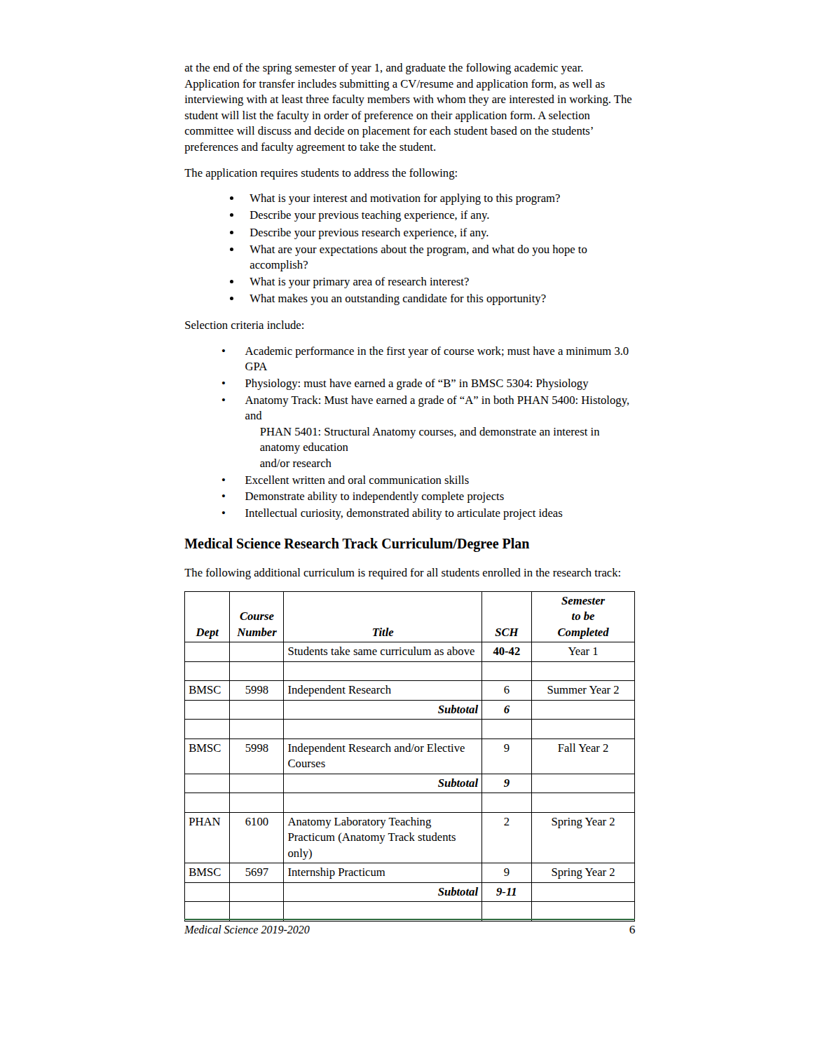at the end of the spring semester of year 1, and graduate the following academic year. Application for transfer includes submitting a CV/resume and application form, as well as interviewing with at least three faculty members with whom they are interested in working. The student will list the faculty in order of preference on their application form. A selection committee will discuss and decide on placement for each student based on the students’ preferences and faculty agreement to take the student.
The application requires students to address the following:
What is your interest and motivation for applying to this program?
Describe your previous teaching experience, if any.
Describe your previous research experience, if any.
What are your expectations about the program, and what do you hope to accomplish?
What is your primary area of research interest?
What makes you an outstanding candidate for this opportunity?
Selection criteria include:
Academic performance in the first year of course work; must have a minimum 3.0 GPA
Physiology: must have earned a grade of “B” in BMSC 5304: Physiology
Anatomy Track: Must have earned a grade of “A” in both PHAN 5400: Histology, and PHAN 5401: Structural Anatomy courses, and demonstrate an interest in anatomy education and/or research
Excellent written and oral communication skills
Demonstrate ability to independently complete projects
Intellectual curiosity, demonstrated ability to articulate project ideas
Medical Science Research Track Curriculum/Degree Plan
The following additional curriculum is required for all students enrolled in the research track:
| Dept | Course Number | Title | SCH | Semester to be Completed |
| --- | --- | --- | --- | --- |
| | | Students take same curriculum as above | 40-42 | Year 1 |
| BMSC | 5998 | Independent Research | 6 | Summer Year 2 |
| | | Subtotal | 6 | |
| BMSC | 5998 | Independent Research and/or Elective Courses | 9 | Fall Year 2 |
| | | Subtotal | 9 | |
| PHAN | 6100 | Anatomy Laboratory Teaching Practicum (Anatomy Track students only) | 2 | Spring Year 2 |
| BMSC | 5697 | Internship Practicum | 9 | Spring Year 2 |
| | | Subtotal | 9-11 | |
Medical Science 2019-2020 6